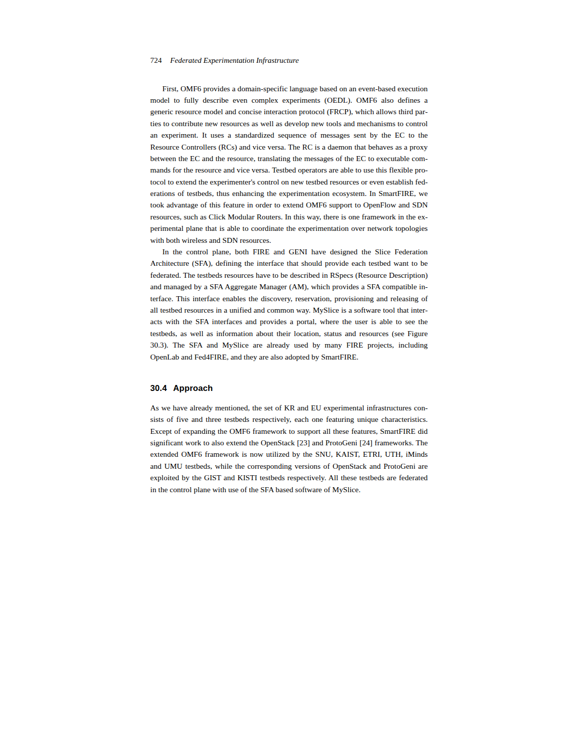724 Federated Experimentation Infrastructure
First, OMF6 provides a domain-specific language based on an event-based execution model to fully describe even complex experiments (OEDL). OMF6 also defines a generic resource model and concise interaction protocol (FRCP), which allows third parties to contribute new resources as well as develop new tools and mechanisms to control an experiment. It uses a standardized sequence of messages sent by the EC to the Resource Controllers (RCs) and vice versa. The RC is a daemon that behaves as a proxy between the EC and the resource, translating the messages of the EC to executable commands for the resource and vice versa. Testbed operators are able to use this flexible protocol to extend the experimenter's control on new testbed resources or even establish federations of testbeds, thus enhancing the experimentation ecosystem. In SmartFIRE, we took advantage of this feature in order to extend OMF6 support to OpenFlow and SDN resources, such as Click Modular Routers. In this way, there is one framework in the experimental plane that is able to coordinate the experimentation over network topologies with both wireless and SDN resources.
In the control plane, both FIRE and GENI have designed the Slice Federation Architecture (SFA), defining the interface that should provide each testbed want to be federated. The testbeds resources have to be described in RSpecs (Resource Description) and managed by a SFA Aggregate Manager (AM), which provides a SFA compatible interface. This interface enables the discovery, reservation, provisioning and releasing of all testbed resources in a unified and common way. MySlice is a software tool that interacts with the SFA interfaces and provides a portal, where the user is able to see the testbeds, as well as information about their location, status and resources (see Figure 30.3). The SFA and MySlice are already used by many FIRE projects, including OpenLab and Fed4FIRE, and they are also adopted by SmartFIRE.
30.4 Approach
As we have already mentioned, the set of KR and EU experimental infrastructures consists of five and three testbeds respectively, each one featuring unique characteristics. Except of expanding the OMF6 framework to support all these features, SmartFIRE did significant work to also extend the OpenStack [23] and ProtoGeni [24] frameworks. The extended OMF6 framework is now utilized by the SNU, KAIST, ETRI, UTH, iMinds and UMU testbeds, while the corresponding versions of OpenStack and ProtoGeni are exploited by the GIST and KISTI testbeds respectively. All these testbeds are federated in the control plane with use of the SFA based software of MySlice.